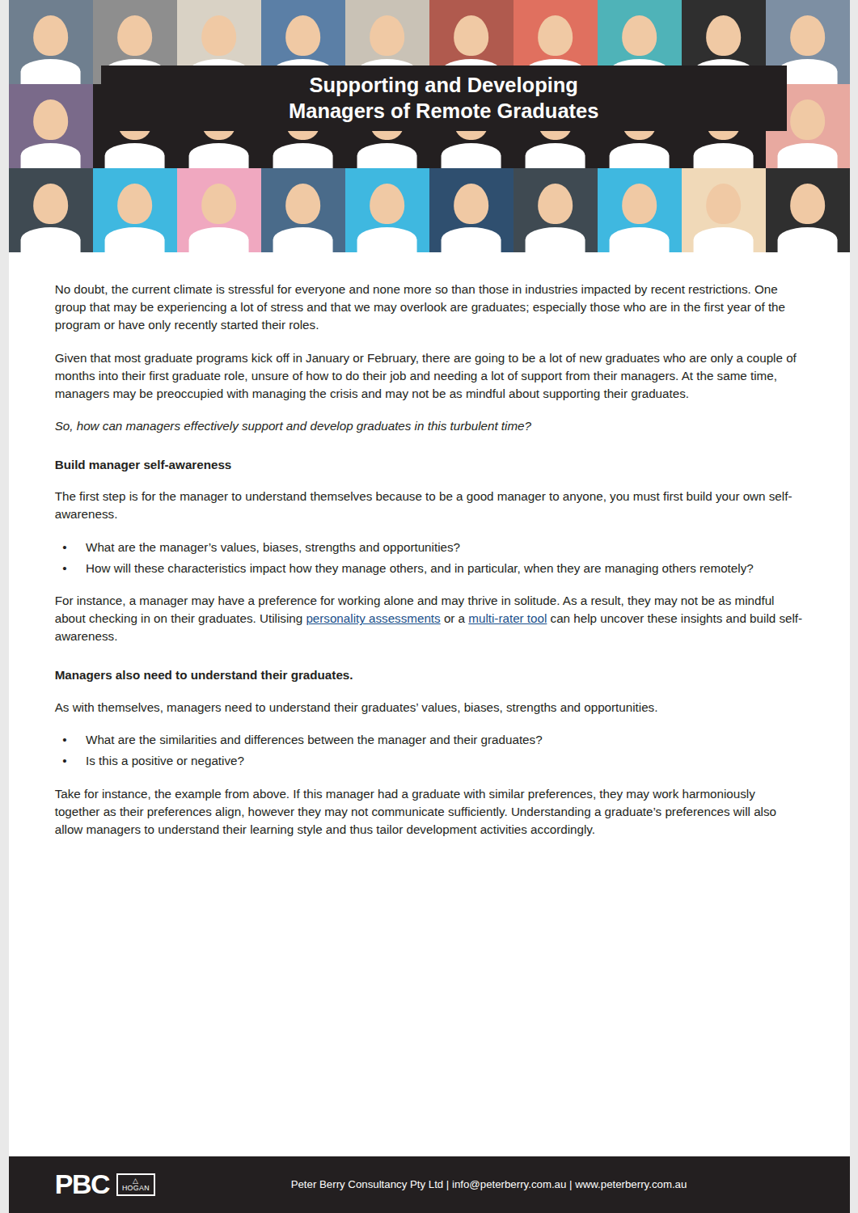Supporting and Developing
Managers of Remote Graduates
No doubt, the current climate is stressful for everyone and none more so than those in industries impacted by recent restrictions. One group that may be experiencing a lot of stress and that we may overlook are graduates; especially those who are in the first year of the program or have only recently started their roles.
Given that most graduate programs kick off in January or February, there are going to be a lot of new graduates who are only a couple of months into their first graduate role, unsure of how to do their job and needing a lot of support from their managers. At the same time, managers may be preoccupied with managing the crisis and may not be as mindful about supporting their graduates.
So, how can managers effectively support and develop graduates in this turbulent time?
Build manager self-awareness
The first step is for the manager to understand themselves because to be a good manager to anyone, you must first build your own self-awareness.
What are the manager’s values, biases, strengths and opportunities?
How will these characteristics impact how they manage others, and in particular, when they are managing others remotely?
For instance, a manager may have a preference for working alone and may thrive in solitude. As a result, they may not be as mindful about checking in on their graduates. Utilising personality assessments or a multi-rater tool can help uncover these insights and build self-awareness.
Managers also need to understand their graduates.
As with themselves, managers need to understand their graduates’ values, biases, strengths and opportunities.
What are the similarities and differences between the manager and their graduates?
Is this a positive or negative?
Take for instance, the example from above. If this manager had a graduate with similar preferences, they may work harmoniously together as their preferences align, however they may not communicate sufficiently. Understanding a graduate’s preferences will also allow managers to understand their learning style and thus tailor development activities accordingly.
PBC
△ HOGAN
Peter Berry Consultancy Pty Ltd | info@peterberry.com.au | www.peterberry.com.au